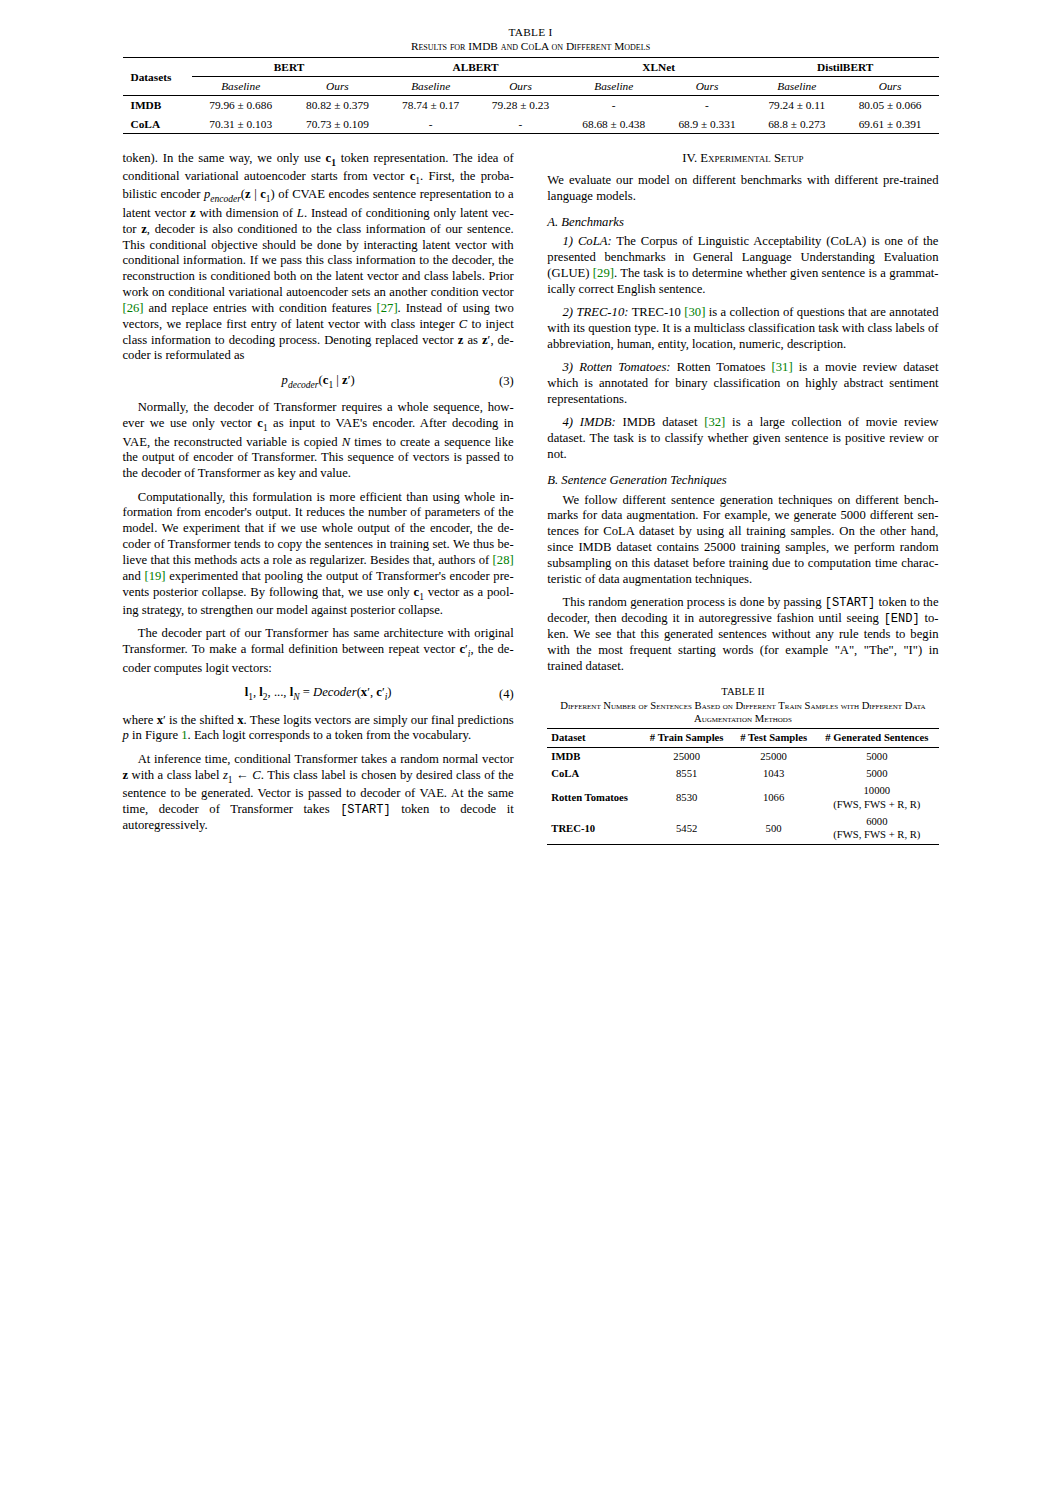TABLE I Results for IMDB and CoLA on Different Models
| Datasets | BERT | ALBERT | XLNet | DistilBERT |
| --- | --- | --- | --- | --- |
| Baseline | Ours | Baseline | Ours | Baseline | Ours | Baseline | Ours |
| IMDB | 79.96 ± 0.686 | 80.82 ± 0.379 | 78.74 ± 0.17 | 79.28 ± 0.23 | - | - | 79.24 ± 0.11 | 80.05 ± 0.066 |
| CoLA | 70.31 ± 0.103 | 70.73 ± 0.109 | - | - | 68.68 ± 0.438 | 68.9 ± 0.331 | 68.8 ± 0.273 | 69.61 ± 0.391 |
token). In the same way, we only use c1 token representation. The idea of conditional variational autoencoder starts from vector c1. First, the probabilistic encoder pencoder(z | c1) of CVAE encodes sentence representation to a latent vector z with dimension of L. Instead of conditioning only latent vector z, decoder is also conditioned to the class information of our sentence. This conditional objective should be done by interacting latent vector with conditional information. If we pass this class information to the decoder, the reconstruction is conditioned both on the latent vector and class labels. Prior work on conditional variational autoencoder sets an another condition vector [26] and replace entries with condition features [27]. Instead of using two vectors, we replace first entry of latent vector with class integer C to inject class information to decoding process. Denoting replaced vector z as z′, decoder is reformulated as
pdecoder(c1 | z′) (3)
Normally, the decoder of Transformer requires a whole sequence, however we use only vector c1 as input to VAE's encoder. After decoding in VAE, the reconstructed variable is copied N times to create a sequence like the output of encoder of Transformer. This sequence of vectors is passed to the decoder of Transformer as key and value.
Computationally, this formulation is more efficient than using whole information from encoder's output. It reduces the number of parameters of the model. We experiment that if we use whole output of the encoder, the decoder of Transformer tends to copy the sentences in training set. We thus believe that this methods acts a role as regularizer. Besides that, authors of [28] and [19] experimented that pooling the output of Transformer's encoder prevents posterior collapse. By following that, we use only c1 vector as a pooling strategy, to strengthen our model against posterior collapse.
The decoder part of our Transformer has same architecture with original Transformer. To make a formal definition between repeat vector c′i, the decoder computes logit vectors:
l1, l2, ..., lN = Decoder(x′, c′i) (4)
where x′ is the shifted x. These logits vectors are simply our final predictions p in Figure 1. Each logit corresponds to a token from the vocabulary.
At inference time, conditional Transformer takes a random normal vector z with a class label z1 ← C. This class label is chosen by desired class of the sentence to be generated. Vector is passed to decoder of VAE. At the same time, decoder of Transformer takes [START] token to decode it autoregressively.
IV. Experimental Setup
We evaluate our model on different benchmarks with different pre-trained language models.
A. Benchmarks
1) CoLA: The Corpus of Linguistic Acceptability (CoLA) is one of the presented benchmarks in General Language Understanding Evaluation (GLUE) [29]. The task is to determine whether given sentence is a grammatically correct English sentence.
2) TREC-10: TREC-10 [30] is a collection of questions that are annotated with its question type. It is a multiclass classification task with class labels of abbreviation, human, entity, location, numeric, description.
3) Rotten Tomatoes: Rotten Tomatoes [31] is a movie review dataset which is annotated for binary classification on highly abstract sentiment representations.
4) IMDB: IMDB dataset [32] is a large collection of movie review dataset. The task is to classify whether given sentence is positive review or not.
B. Sentence Generation Techniques
We follow different sentence generation techniques on different benchmarks for data augmentation. For example, we generate 5000 different sentences for CoLA dataset by using all training samples. On the other hand, since IMDB dataset contains 25000 training samples, we perform random subsampling on this dataset before training due to computation time characteristic of data augmentation techniques.
This random generation process is done by passing [START] token to the decoder, then decoding it in autoregressive fashion until seeing [END] token. We see that this generated sentences without any rule tends to begin with the most frequent starting words (for example "A", "The", "I") in trained dataset.
TABLE II Different Number of Sentences Based on Different Train Samples with Different Data Augmentation Methods
| Dataset | # Train Samples | # Test Samples | # Generated Sentences |
| --- | --- | --- | --- |
| IMDB | 25000 | 25000 | 5000 |
| CoLA | 8551 | 1043 | 5000 |
| Rotten Tomatoes | 8530 | 1066 | 10000 (FWS, FWS + R, R) |
| TREC-10 | 5452 | 500 | 6000 (FWS, FWS + R, R) |